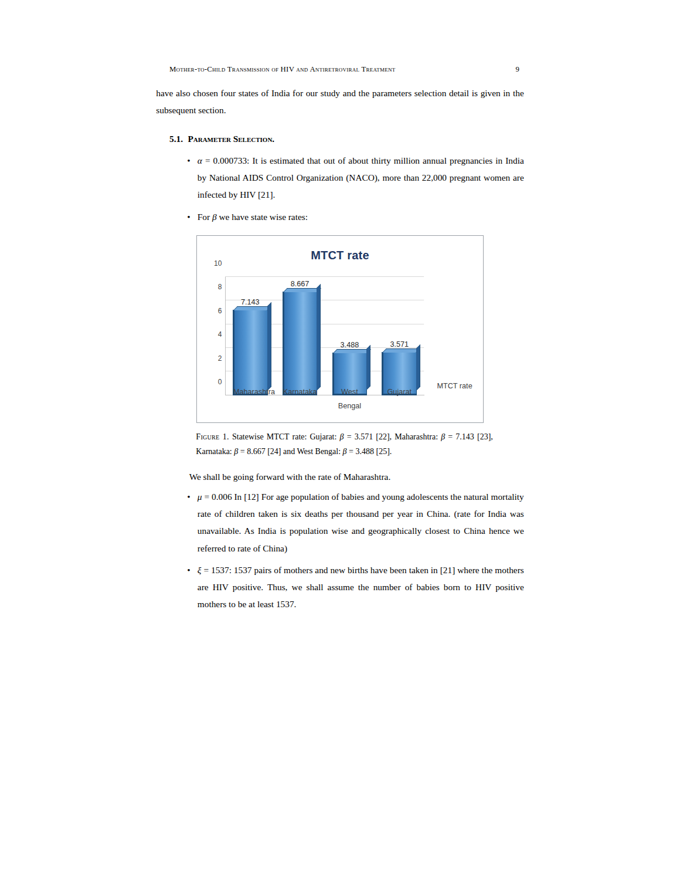Mother-to-Child Transmission of HIV and Antiretroviral Treatment 9
have also chosen four states of India for our study and the parameters selection detail is given in the subsequent section.
5.1. Parameter Selection.
α = 0.000733: It is estimated that out of about thirty million annual pregnancies in India by National AIDS Control Organization (NACO), more than 22,000 pregnant women are infected by HIV [21].
For β we have state wise rates:
MTCT rate
0 2 4 6 8 10
7.143
8.667
3.488
3.571
Maharashtra Karnataka West Bengal Gujarat
MTCT rate
Figure 1. Statewise MTCT rate: Gujarat: β = 3.571 [22], Maharashtra: β = 7.143 [23], Karnataka: β = 8.667 [24] and West Bengal: β = 3.488 [25].
We shall be going forward with the rate of Maharashtra.
μ = 0.006 In [12] For age population of babies and young adolescents the natural mortality rate of children taken is six deaths per thousand per year in China. (rate for India was unavailable. As India is population wise and geographically closest to China hence we referred to rate of China)
ξ = 1537: 1537 pairs of mothers and new births have been taken in [21] where the mothers are HIV positive. Thus, we shall assume the number of babies born to HIV positive mothers to be at least 1537.